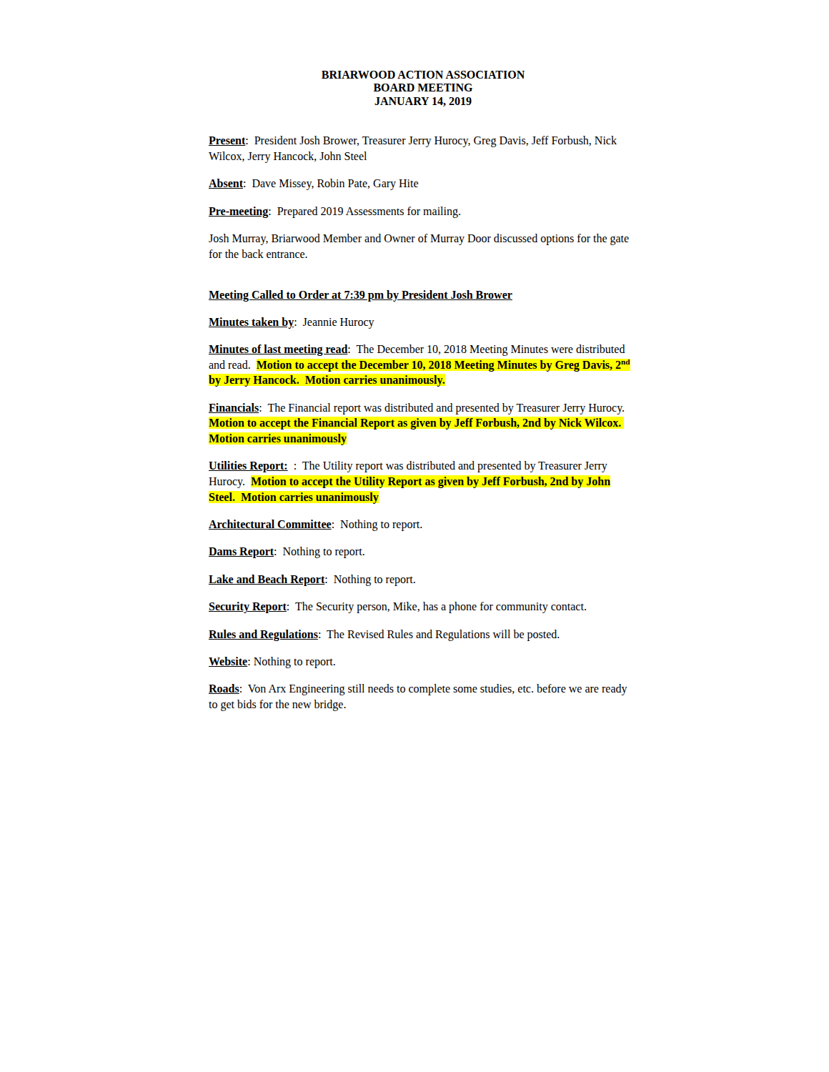BRIARWOOD ACTION ASSOCIATION
BOARD MEETING
JANUARY 14, 2019
Present: President Josh Brower, Treasurer Jerry Hurocy, Greg Davis, Jeff Forbush, Nick Wilcox, Jerry Hancock, John Steel
Absent: Dave Missey, Robin Pate, Gary Hite
Pre-meeting: Prepared 2019 Assessments for mailing.
Josh Murray, Briarwood Member and Owner of Murray Door discussed options for the gate for the back entrance.
Meeting Called to Order at 7:39 pm by President Josh Brower
Minutes taken by: Jeannie Hurocy
Minutes of last meeting read: The December 10, 2018 Meeting Minutes were distributed and read. Motion to accept the December 10, 2018 Meeting Minutes by Greg Davis, 2nd by Jerry Hancock. Motion carries unanimously.
Financials: The Financial report was distributed and presented by Treasurer Jerry Hurocy. Motion to accept the Financial Report as given by Jeff Forbush, 2nd by Nick Wilcox. Motion carries unanimously
Utilities Report: : The Utility report was distributed and presented by Treasurer Jerry Hurocy. Motion to accept the Utility Report as given by Jeff Forbush, 2nd by John Steel. Motion carries unanimously
Architectural Committee: Nothing to report.
Dams Report: Nothing to report.
Lake and Beach Report: Nothing to report.
Security Report: The Security person, Mike, has a phone for community contact.
Rules and Regulations: The Revised Rules and Regulations will be posted.
Website: Nothing to report.
Roads: Von Arx Engineering still needs to complete some studies, etc. before we are ready to get bids for the new bridge.